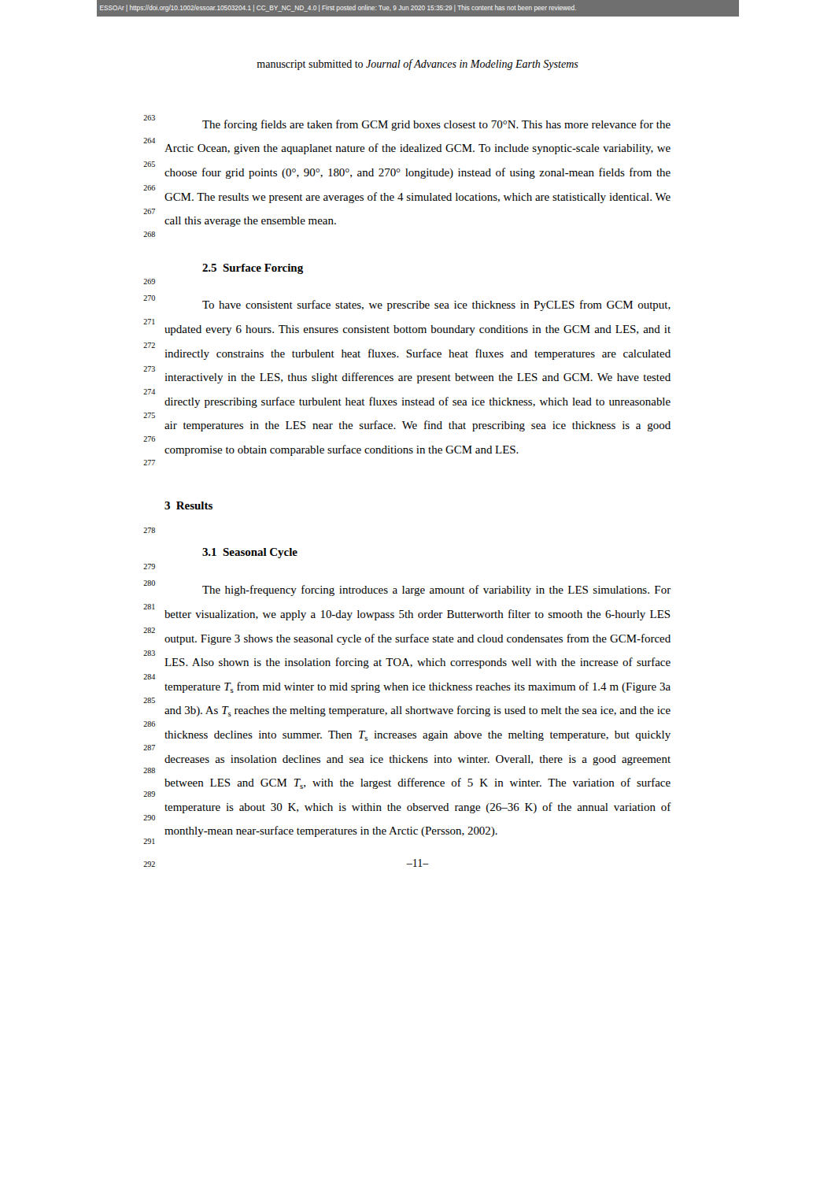ESSOAr | https://doi.org/10.1002/essoar.10503204.1 | CC_BY_NC_ND_4.0 | First posted online: Tue, 9 Jun 2020 15:35:29 | This content has not been peer reviewed.
manuscript submitted to Journal of Advances in Modeling Earth Systems
263 264 265 266 267 268
The forcing fields are taken from GCM grid boxes closest to 70°N. This has more relevance for the Arctic Ocean, given the aquaplanet nature of the idealized GCM. To include synoptic-scale variability, we choose four grid points (0°, 90°, 180°, and 270° longitude) instead of using zonal-mean fields from the GCM. The results we present are averages of the 4 simulated locations, which are statistically identical. We call this average the ensemble mean.
269
2.5 Surface Forcing
270 271 272 273 274 275 276 277
To have consistent surface states, we prescribe sea ice thickness in PyCLES from GCM output, updated every 6 hours. This ensures consistent bottom boundary conditions in the GCM and LES, and it indirectly constrains the turbulent heat fluxes. Surface heat fluxes and temperatures are calculated interactively in the LES, thus slight differences are present between the LES and GCM. We have tested directly prescribing surface turbulent heat fluxes instead of sea ice thickness, which lead to unreasonable air temperatures in the LES near the surface. We find that prescribing sea ice thickness is a good compromise to obtain comparable surface conditions in the GCM and LES.
278
3 Results
279
3.1 Seasonal Cycle
280 281 282 283 284 285 286 287 288 289 290 291 292
The high-frequency forcing introduces a large amount of variability in the LES simulations. For better visualization, we apply a 10-day lowpass 5th order Butterworth filter to smooth the 6-hourly LES output. Figure 3 shows the seasonal cycle of the surface state and cloud condensates from the GCM-forced LES. Also shown is the insolation forcing at TOA, which corresponds well with the increase of surface temperature Ts from mid winter to mid spring when ice thickness reaches its maximum of 1.4 m (Figure 3a and 3b). As Ts reaches the melting temperature, all shortwave forcing is used to melt the sea ice, and the ice thickness declines into summer. Then Ts increases again above the melting temperature, but quickly decreases as insolation declines and sea ice thickens into winter. Overall, there is a good agreement between LES and GCM Ts, with the largest difference of 5 K in winter. The variation of surface temperature is about 30 K, which is within the observed range (26–36 K) of the annual variation of monthly-mean near-surface temperatures in the Arctic (Persson, 2002).
–11–